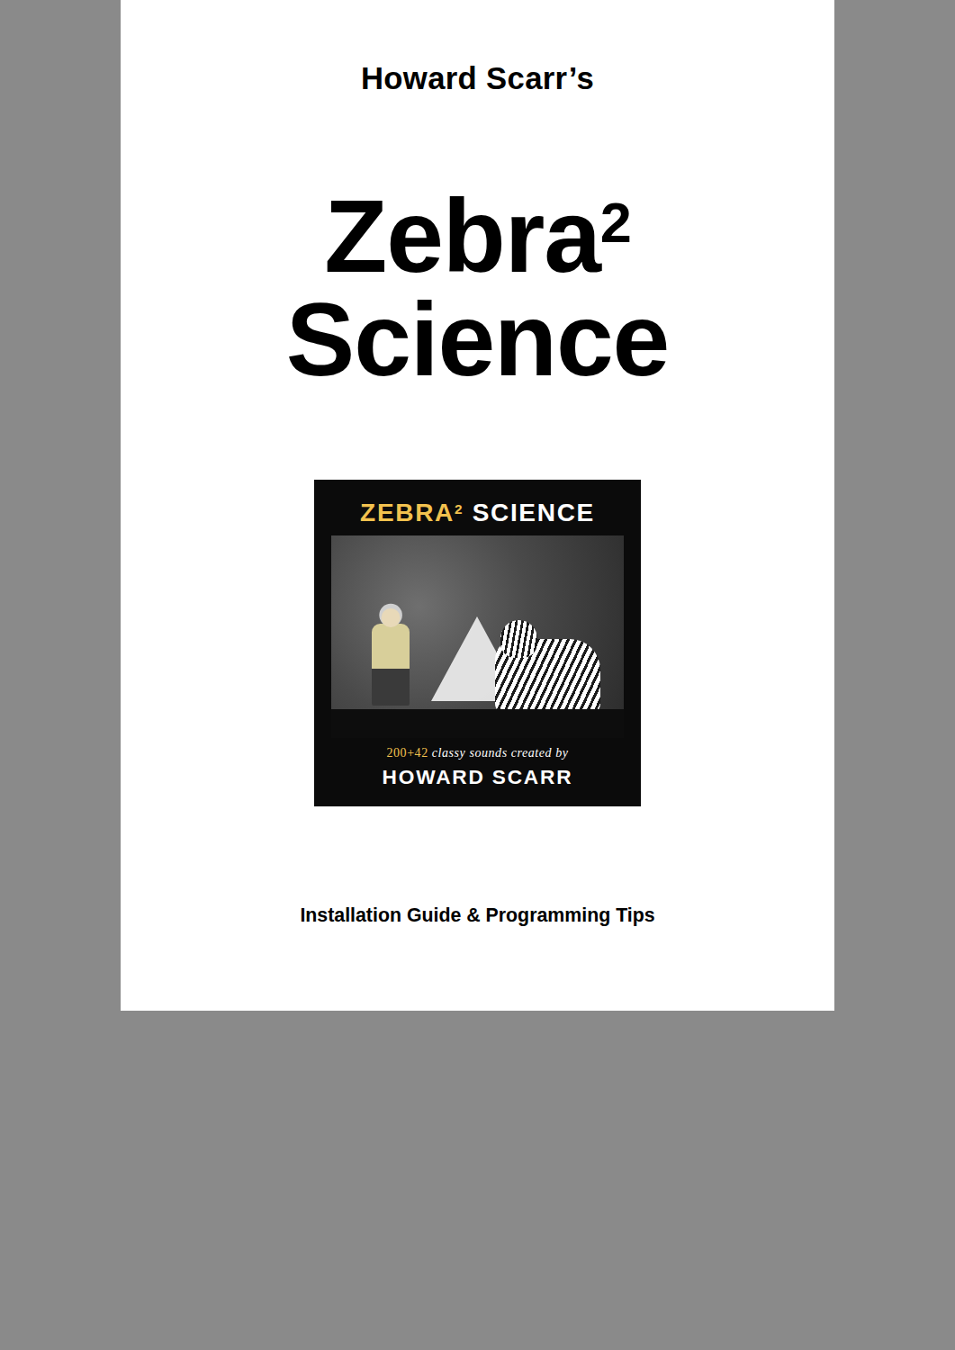Howard Scarr’s
Zebra2 Science
ZEBRA2 SCIENCE
200+42 classy sounds created by
HOWARD SCARR
Installation Guide & Programming Tips